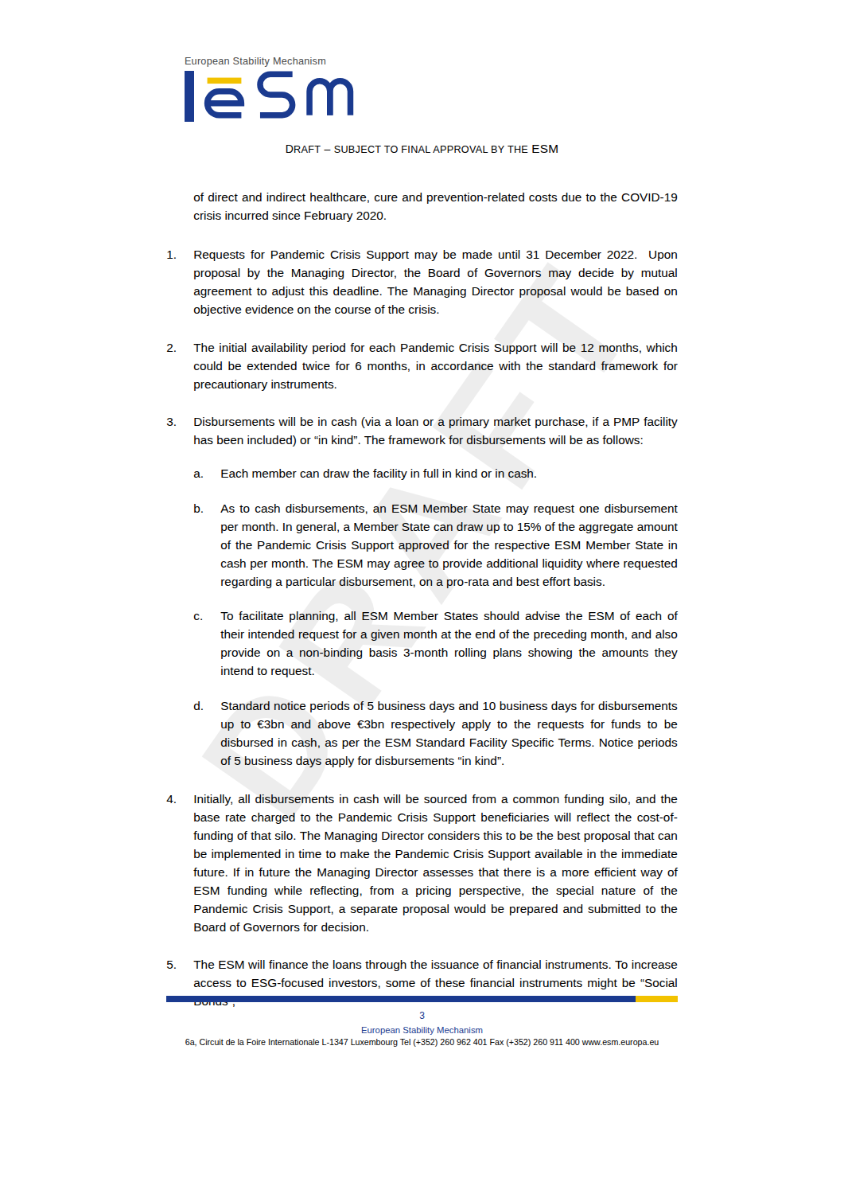DRAFT
European Stability Mechanism
DRAFT – SUBJECT TO FINAL APPROVAL BY THE ESM
of direct and indirect healthcare, cure and prevention-related costs due to the COVID-19 crisis incurred since February 2020.
Requests for Pandemic Crisis Support may be made until 31 December 2022. Upon proposal by the Managing Director, the Board of Governors may decide by mutual agreement to adjust this deadline. The Managing Director proposal would be based on objective evidence on the course of the crisis.
The initial availability period for each Pandemic Crisis Support will be 12 months, which could be extended twice for 6 months, in accordance with the standard framework for precautionary instruments.
Disbursements will be in cash (via a loan or a primary market purchase, if a PMP facility has been included) or “in kind”. The framework for disbursements will be as follows:
Each member can draw the facility in full in kind or in cash.
As to cash disbursements, an ESM Member State may request one disbursement per month. In general, a Member State can draw up to 15% of the aggregate amount of the Pandemic Crisis Support approved for the respective ESM Member State in cash per month. The ESM may agree to provide additional liquidity where requested regarding a particular disbursement, on a pro-rata and best effort basis.
To facilitate planning, all ESM Member States should advise the ESM of each of their intended request for a given month at the end of the preceding month, and also provide on a non-binding basis 3-month rolling plans showing the amounts they intend to request.
Standard notice periods of 5 business days and 10 business days for disbursements up to €3bn and above €3bn respectively apply to the requests for funds to be disbursed in cash, as per the ESM Standard Facility Specific Terms. Notice periods of 5 business days apply for disbursements “in kind”.
Initially, all disbursements in cash will be sourced from a common funding silo, and the base rate charged to the Pandemic Crisis Support beneficiaries will reflect the cost-of-funding of that silo. The Managing Director considers this to be the best proposal that can be implemented in time to make the Pandemic Crisis Support available in the immediate future. If in future the Managing Director assesses that there is a more efficient way of ESM funding while reflecting, from a pricing perspective, the special nature of the Pandemic Crisis Support, a separate proposal would be prepared and submitted to the Board of Governors for decision.
The ESM will finance the loans through the issuance of financial instruments. To increase access to ESG-focused investors, some of these financial instruments might be “Social Bonds”,
3
European Stability Mechanism
6a, Circuit de la Foire Internationale L-1347 Luxembourg Tel (+352) 260 962 401 Fax (+352) 260 911 400 www.esm.europa.eu